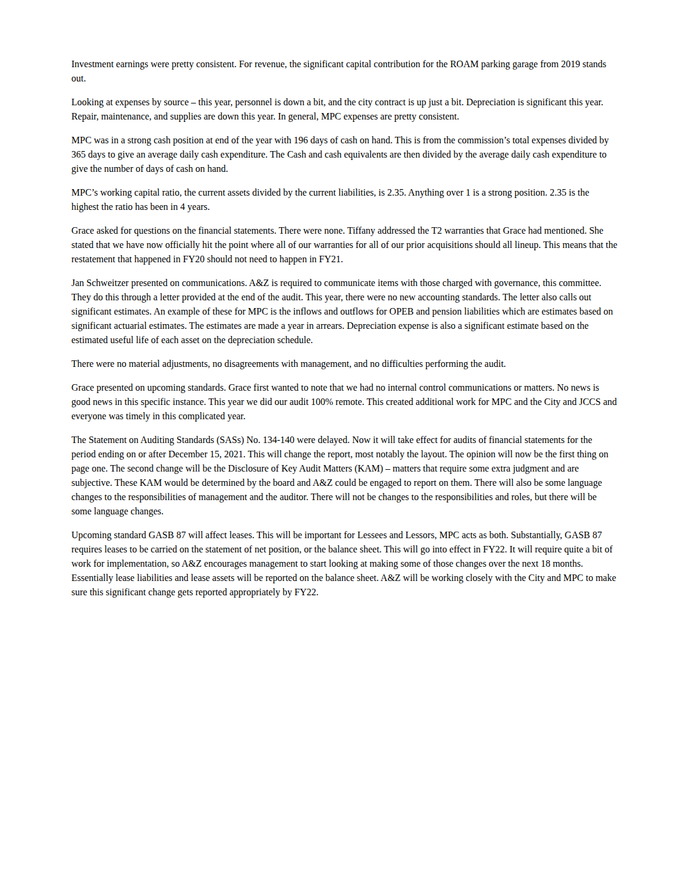Investment earnings were pretty consistent. For revenue, the significant capital contribution for the ROAM parking garage from 2019 stands out.
Looking at expenses by source – this year, personnel is down a bit, and the city contract is up just a bit. Depreciation is significant this year. Repair, maintenance, and supplies are down this year. In general, MPC expenses are pretty consistent.
MPC was in a strong cash position at end of the year with 196 days of cash on hand. This is from the commission’s total expenses divided by 365 days to give an average daily cash expenditure. The Cash and cash equivalents are then divided by the average daily cash expenditure to give the number of days of cash on hand.
MPC’s working capital ratio, the current assets divided by the current liabilities, is 2.35. Anything over 1 is a strong position. 2.35 is the highest the ratio has been in 4 years.
Grace asked for questions on the financial statements. There were none. Tiffany addressed the T2 warranties that Grace had mentioned. She stated that we have now officially hit the point where all of our warranties for all of our prior acquisitions should all lineup. This means that the restatement that happened in FY20 should not need to happen in FY21.
Jan Schweitzer presented on communications. A&Z is required to communicate items with those charged with governance, this committee. They do this through a letter provided at the end of the audit. This year, there were no new accounting standards. The letter also calls out significant estimates. An example of these for MPC is the inflows and outflows for OPEB and pension liabilities which are estimates based on significant actuarial estimates. The estimates are made a year in arrears. Depreciation expense is also a significant estimate based on the estimated useful life of each asset on the depreciation schedule.
There were no material adjustments, no disagreements with management, and no difficulties performing the audit.
Grace presented on upcoming standards. Grace first wanted to note that we had no internal control communications or matters. No news is good news in this specific instance. This year we did our audit 100% remote. This created additional work for MPC and the City and JCCS and everyone was timely in this complicated year.
The Statement on Auditing Standards (SASs) No. 134-140 were delayed. Now it will take effect for audits of financial statements for the period ending on or after December 15, 2021. This will change the report, most notably the layout. The opinion will now be the first thing on page one. The second change will be the Disclosure of Key Audit Matters (KAM) – matters that require some extra judgment and are subjective. These KAM would be determined by the board and A&Z could be engaged to report on them. There will also be some language changes to the responsibilities of management and the auditor. There will not be changes to the responsibilities and roles, but there will be some language changes.
Upcoming standard GASB 87 will affect leases. This will be important for Lessees and Lessors, MPC acts as both. Substantially, GASB 87 requires leases to be carried on the statement of net position, or the balance sheet. This will go into effect in FY22. It will require quite a bit of work for implementation, so A&Z encourages management to start looking at making some of those changes over the next 18 months. Essentially lease liabilities and lease assets will be reported on the balance sheet. A&Z will be working closely with the City and MPC to make sure this significant change gets reported appropriately by FY22.